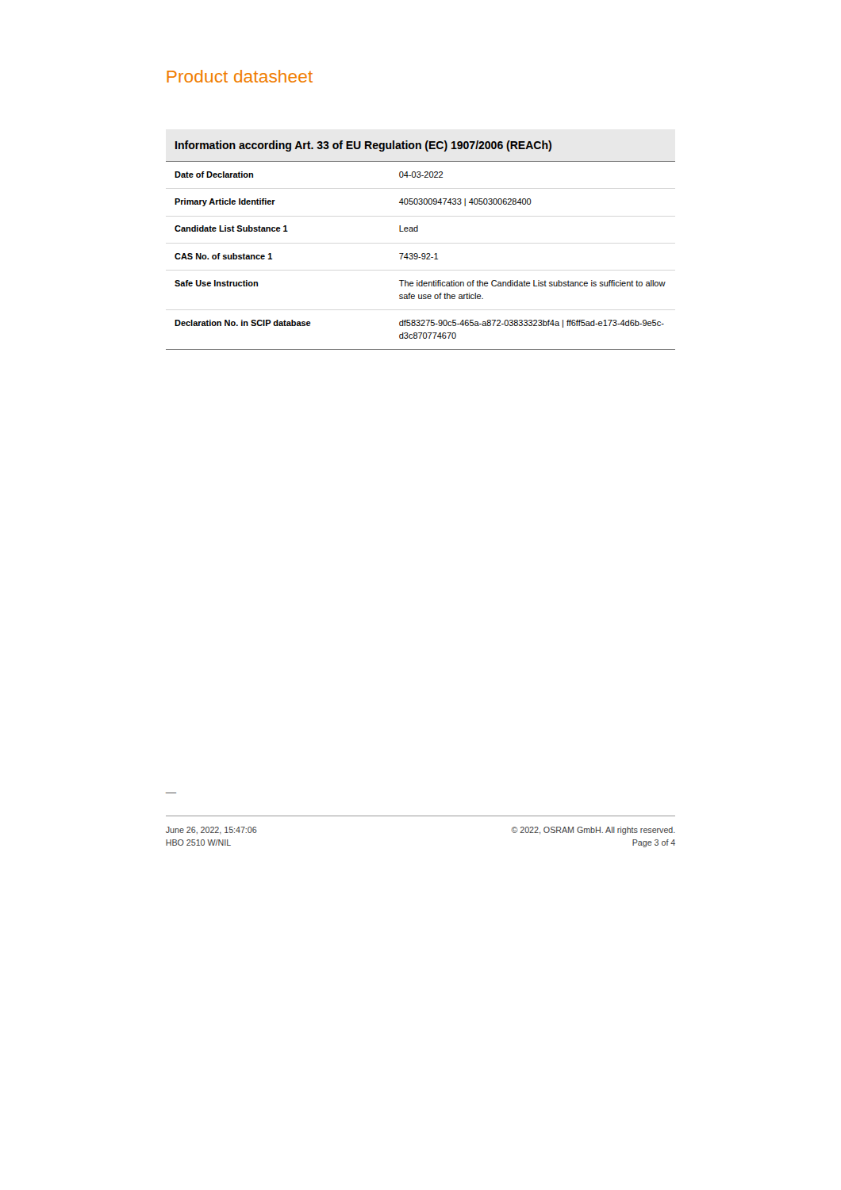Product datasheet
Information according Art. 33 of EU Regulation (EC) 1907/2006 (REACh)
| Date of Declaration | 04-03-2022 |
| Primary Article Identifier | 4050300947433 / 4050300628400 |
| Candidate List Substance 1 | Lead |
| CAS No. of substance 1 | 7439-92-1 |
| Safe Use Instruction | The identification of the Candidate List substance is sufficient to allow safe use of the article. |
| Declaration No. in SCIP database | df583275-90c5-465a-a872-03833323bf4a / ff6ff5ad-e173-4d6b-9e5c-d3c870774670 |
—
June 26, 2022, 15:47:06
HBO 2510 W/NIL
© 2022, OSRAM GmbH. All rights reserved.
Page 3 of 4